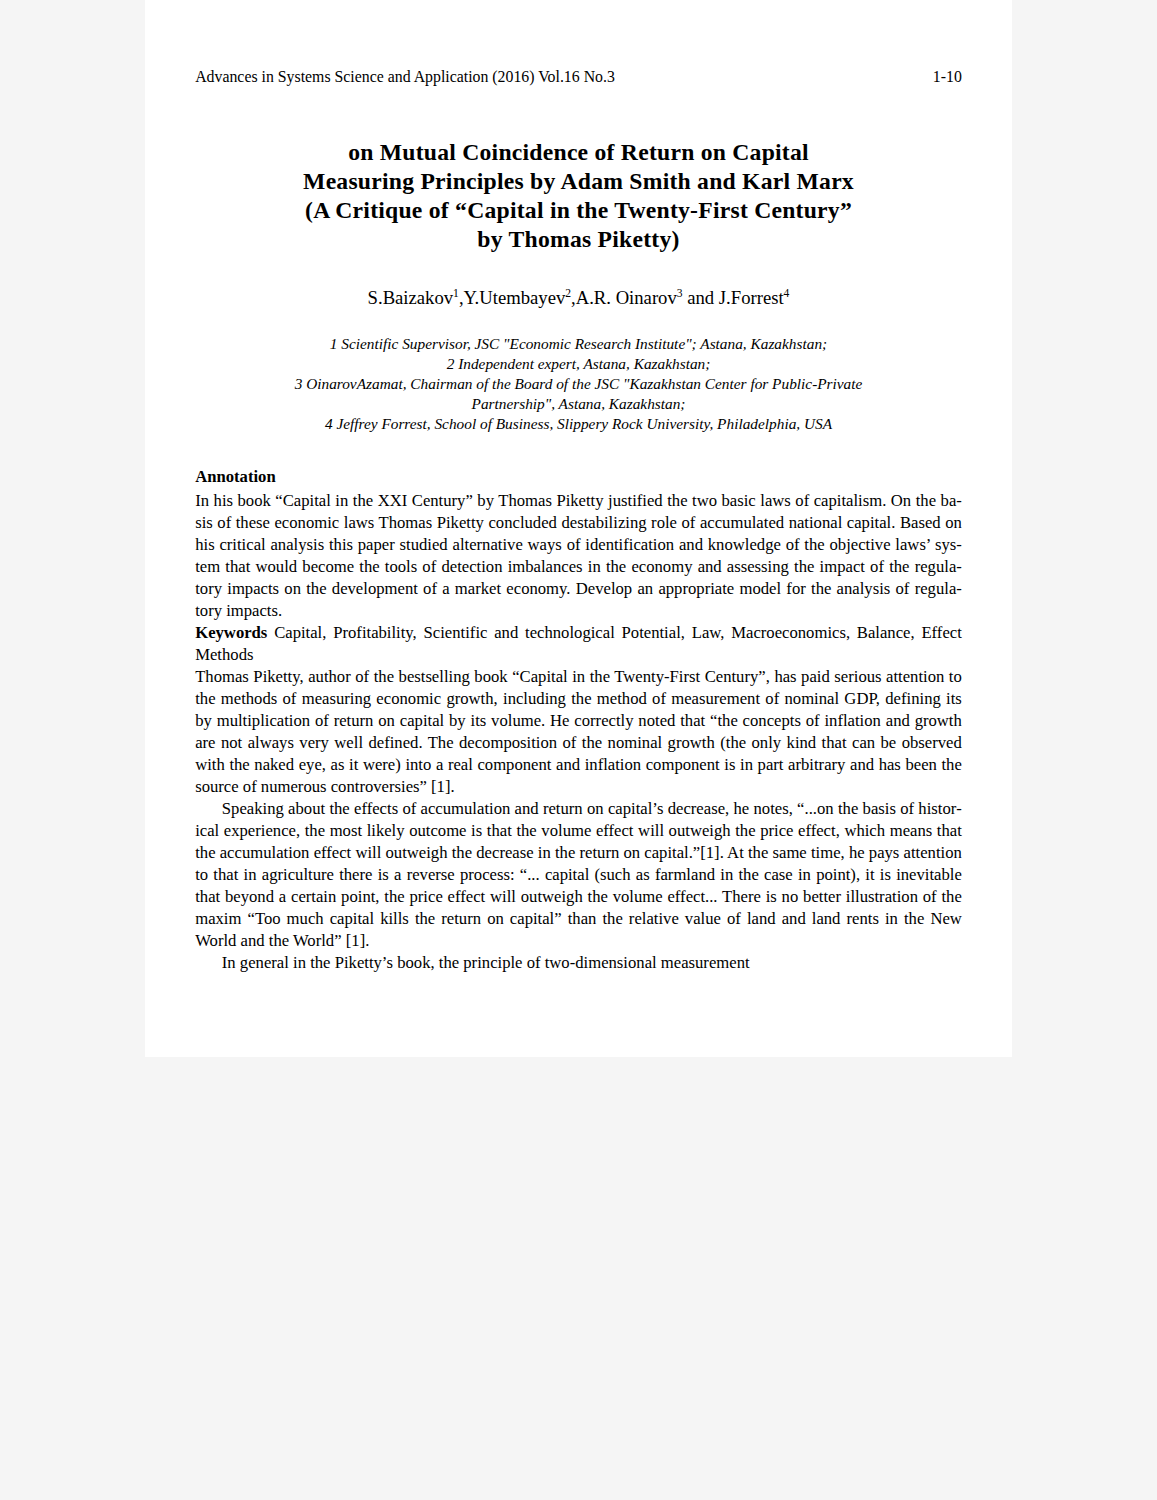Advances in Systems Science and Application (2016) Vol.16 No.3 1-10
on Mutual Coincidence of Return on Capital
Measuring Principles by Adam Smith and Karl Marx
(A Critique of “Capital in the Twenty-First Century”
by Thomas Piketty)
S.Baizakov1,Y.Utembayev2,A.R. Oinarov3 and J.Forrest4
1 Scientific Supervisor, JSC "Economic Research Institute"; Astana, Kazakhstan;
2 Independent expert, Astana, Kazakhstan;
3 OinarovAzamat, Chairman of the Board of the JSC "Kazakhstan Center for Public-Private Partnership", Astana, Kazakhstan;
4 Jeffrey Forrest, School of Business, Slippery Rock University, Philadelphia, USA
Annotation
In his book “Capital in the XXI Century” by Thomas Piketty justified the two basic laws of capitalism. On the basis of these economic laws Thomas Piketty concluded destabilizing role of accumulated national capital. Based on his critical analysis this paper studied alternative ways of identification and knowledge of the objective laws’ system that would become the tools of detection imbalances in the economy and assessing the impact of the regulatory impacts on the development of a market economy. Develop an appropriate model for the analysis of regulatory impacts.
Keywords Capital, Profitability, Scientific and technological Potential, Law, Macroeconomics, Balance, Effect Methods
Thomas Piketty, author of the bestselling book “Capital in the Twenty-First Century”, has paid serious attention to the methods of measuring economic growth, including the method of measurement of nominal GDP, defining its by multiplication of return on capital by its volume. He correctly noted that “the concepts of inflation and growth are not always very well defined. The decomposition of the nominal growth (the only kind that can be observed with the naked eye, as it were) into a real component and inflation component is in part arbitrary and has been the source of numerous controversies” [1].
Speaking about the effects of accumulation and return on capital’s decrease, he notes, “...on the basis of historical experience, the most likely outcome is that the volume effect will outweigh the price effect, which means that the accumulation effect will outweigh the decrease in the return on capital.”[1]. At the same time, he pays attention to that in agriculture there is a reverse process: “... capital (such as farmland in the case in point), it is inevitable that beyond a certain point, the price effect will outweigh the volume effect... There is no better illustration of the maxim “Too much capital kills the return on capital” than the relative value of land and land rents in the New World and the World” [1].
In general in the Piketty’s book, the principle of two-dimensional measurement